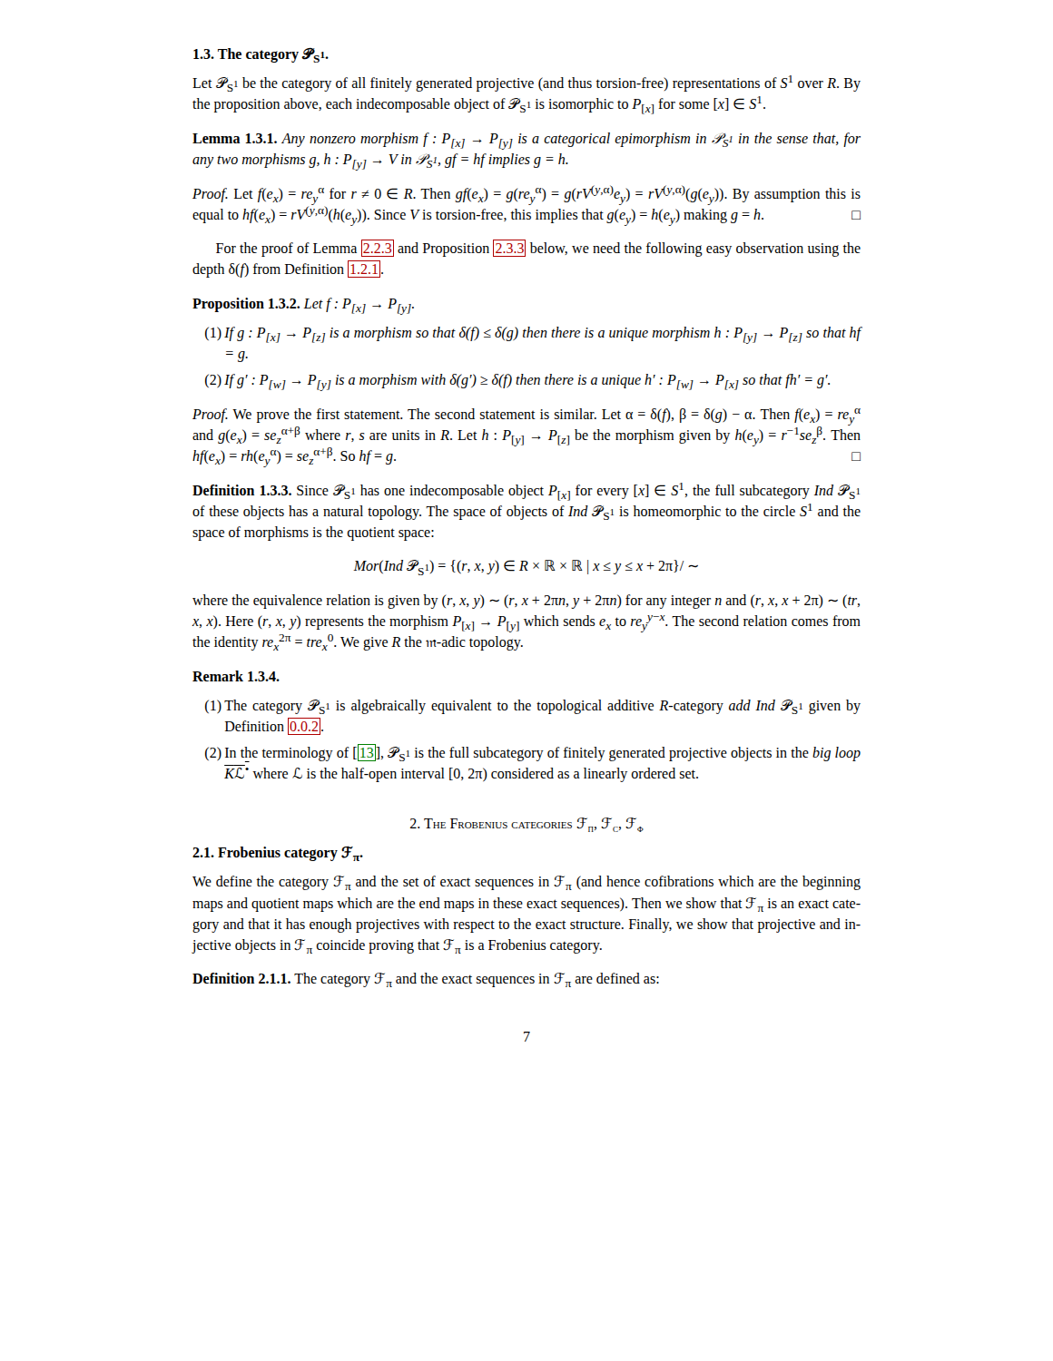1.3. The category 𝒫S1.
Let 𝒫S1 be the category of all finitely generated projective (and thus torsion-free) representations of S1 over R. By the proposition above, each indecomposable object of 𝒫S1 is isomorphic to P[x] for some [x] ∈ S1.
Lemma 1.3.1. Any nonzero morphism f : P[x] → P[y] is a categorical epimorphism in 𝒫S1 in the sense that, for any two morphisms g, h : P[y] → V in 𝒫S1, gf = hf implies g = h.
Proof. Let f(ex) = reyα for r ≠ 0 ∈ R. Then gf(ex) = g(reyα) = g(rV(y,α)ey) = rV(y,α)(g(ey)). By assumption this is equal to hf(ex) = rV(y,α)(h(ey)). Since V is torsion-free, this implies that g(ey) = h(ey) making g = h. □
For the proof of Lemma 2.2.3 and Proposition 2.3.3 below, we need the following easy observation using the depth δ(f) from Definition 1.2.1.
Proposition 1.3.2. Let f : P[x] → P[y].
(1) If g : P[x] → P[z] is a morphism so that δ(f) ≤ δ(g) then there is a unique morphism h : P[y] → P[z] so that hf = g.
(2) If g′ : P[w] → P[y] is a morphism with δ(g′) ≥ δ(f) then there is a unique h′ : P[w] → P[x] so that fh′ = g′.
Proof. We prove the first statement. The second statement is similar. Let α = δ(f), β = δ(g) − α. Then f(ex) = reyα and g(ex) = sezα+β where r, s are units in R. Let h : P[y] → P[z] be the morphism given by h(ey) = r−1sezβ. Then hf(ex) = rh(eyα) = sezα+β. So hf = g. □
Definition 1.3.3. Since 𝒫S1 has one indecomposable object P[x] for every [x] ∈ S1, the full subcategory Ind 𝒫S1 of these objects has a natural topology. The space of objects of Ind 𝒫S1 is homeomorphic to the circle S1 and the space of morphisms is the quotient space:
Mor(Ind 𝒫S1) = {(r, x, y) ∈ R × ℝ × ℝ | x ≤ y ≤ x + 2π}/ ∼
where the equivalence relation is given by (r, x, y) ∼ (r, x + 2πn, y + 2πn) for any integer n and (r, x, x + 2π) ∼ (tr, x, x). Here (r, x, y) represents the morphism P[x] → P[y] which sends ex to reyy−x. The second relation comes from the identity rex2π = trex0. We give R the 𝔪-adic topology.
Remark 1.3.4.
(1) The category 𝒫S1 is algebraically equivalent to the topological additive R-category add Ind 𝒫S1 given by Definition 0.0.2.
(2) In the terminology of [13], 𝒫S1 is the full subcategory of finitely generated projective objects in the big loop Kℒ• where ℒ is the half-open interval [0, 2π) considered as a linearly ordered set.
2. The Frobenius categories ℱπ, ℱc, ℱφ
2.1. Frobenius category ℱπ.
We define the category ℱπ and the set of exact sequences in ℱπ (and hence cofibrations which are the beginning maps and quotient maps which are the end maps in these exact sequences). Then we show that ℱπ is an exact category and that it has enough projectives with respect to the exact structure. Finally, we show that projective and injective objects in ℱπ coincide proving that ℱπ is a Frobenius category.
Definition 2.1.1. The category ℱπ and the exact sequences in ℱπ are defined as:
7